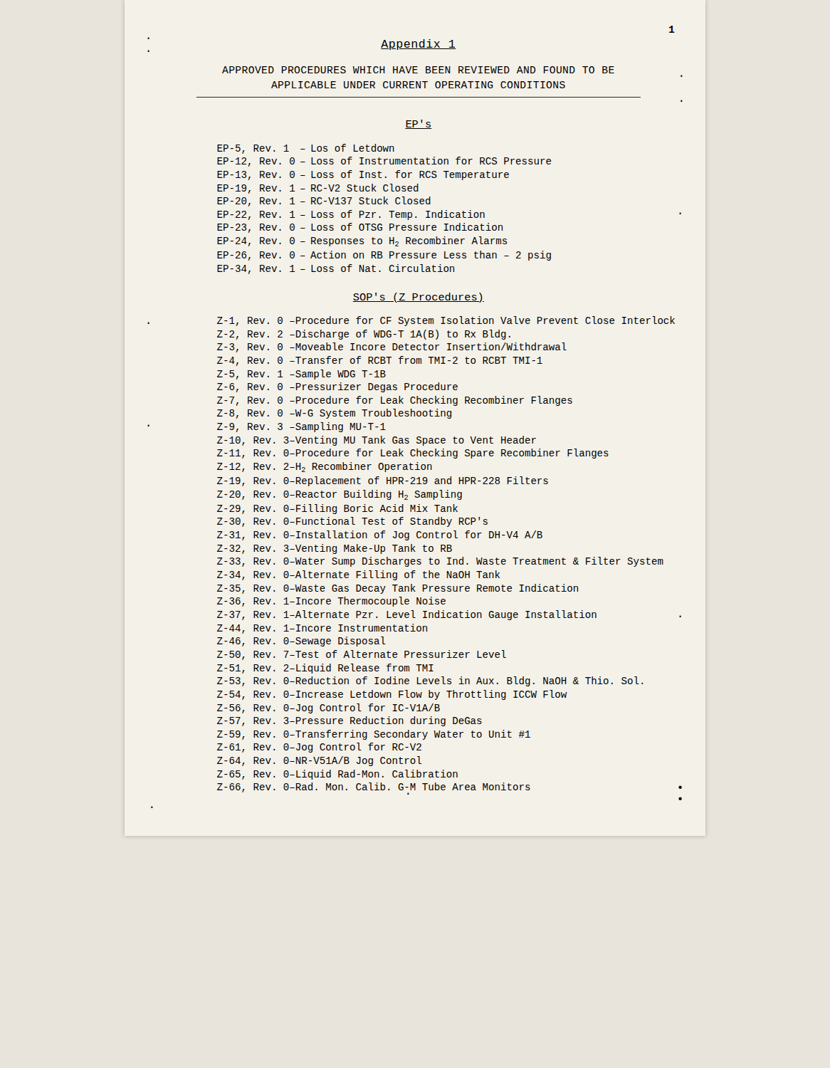1
.
.
.
.
.
.
.
.
.
.
•
•
Appendix 1
APPROVED PROCEDURES WHICH HAVE BEEN REVIEWED AND FOUND TO BE
APPLICABLE UNDER CURRENT OPERATING CONDITIONS
EP's
| EP-5, Rev. 1 | – | Los of Letdown |
| EP-12, Rev. 0 | – | Loss of Instrumentation for RCS Pressure |
| EP-13, Rev. 0 | – | Loss of Inst. for RCS Temperature |
| EP-19, Rev. 1 | – | RC-V2 Stuck Closed |
| EP-20, Rev. 1 | – | RC-V137 Stuck Closed |
| EP-22, Rev. 1 | – | Loss of Pzr. Temp. Indication |
| EP-23, Rev. 0 | – | Loss of OTSG Pressure Indication |
| EP-24, Rev. 0 | – | Responses to H 2 Recombiner Alarms |
| EP-26, Rev. 0 | – | Action on RB Pressure Less than – 2 psig |
| EP-34, Rev. 1 | – | Loss of Nat. Circulation |
SOP's (Z Procedures)
| Z-1, Rev. 0 | – | Procedure for CF System Isolation Valve Prevent Close Interlock |
| Z-2, Rev. 2 | – | Discharge of WDG-T 1A(B) to Rx Bldg. |
| Z-3, Rev. 0 | – | Moveable Incore Detector Insertion/Withdrawal |
| Z-4, Rev. 0 | – | Transfer of RCBT from TMI-2 to RCBT TMI-1 |
| Z-5, Rev. 1 | – | Sample WDG T-1B |
| Z-6, Rev. 0 | – | Pressurizer Degas Procedure |
| Z-7, Rev. 0 | – | Procedure for Leak Checking Recombiner Flanges |
| Z-8, Rev. 0 | – | W-G System Troubleshooting |
| Z-9, Rev. 3 | – | Sampling MU-T-1 |
| Z-10, Rev. 3 | – | Venting MU Tank Gas Space to Vent Header |
| Z-11, Rev. 0 | – | Procedure for Leak Checking Spare Recombiner Flanges |
| Z-12, Rev. 2 | – | H 2 Recombiner Operation |
| Z-19, Rev. 0 | – | Replacement of HPR-219 and HPR-228 Filters |
| Z-20, Rev. 0 | – | Reactor Building H 2 Sampling |
| Z-29, Rev. 0 | – | Filling Boric Acid Mix Tank |
| Z-30, Rev. 0 | – | Functional Test of Standby RCP's |
| Z-31, Rev. 0 | – | Installation of Jog Control for DH-V4 A/B |
| Z-32, Rev. 3 | – | Venting Make-Up Tank to RB |
| Z-33, Rev. 0 | – | Water Sump Discharges to Ind. Waste Treatment & Filter System |
| Z-34, Rev. 0 | – | Alternate Filling of the NaOH Tank |
| Z-35, Rev. 0 | – | Waste Gas Decay Tank Pressure Remote Indication |
| Z-36, Rev. 1 | – | Incore Thermocouple Noise |
| Z-37, Rev. 1 | – | Alternate Pzr. Level Indication Gauge Installation |
| Z-44, Rev. 1 | – | Incore Instrumentation |
| Z-46, Rev. 0 | – | Sewage Disposal |
| Z-50, Rev. 7 | – | Test of Alternate Pressurizer Level |
| Z-51, Rev. 2 | – | Liquid Release from TMI |
| Z-53, Rev. 0 | – | Reduction of Iodine Levels in Aux. Bldg. NaOH & Thio. Sol. |
| Z-54, Rev. 0 | – | Increase Letdown Flow by Throttling ICCW Flow |
| Z-56, Rev. 0 | – | Jog Control for IC-V1A/B |
| Z-57, Rev. 3 | – | Pressure Reduction during DeGas |
| Z-59, Rev. 0 | – | Transferring Secondary Water to Unit #1 |
| Z-61, Rev. 0 | – | Jog Control for RC-V2 |
| Z-64, Rev. 0 | – | NR-V51A/B Jog Control |
| Z-65, Rev. 0 | – | Liquid Rad-Mon. Calibration |
| Z-66, Rev. 0 | – | Rad. Mon. Calib. G-M Tube Area Monitors |